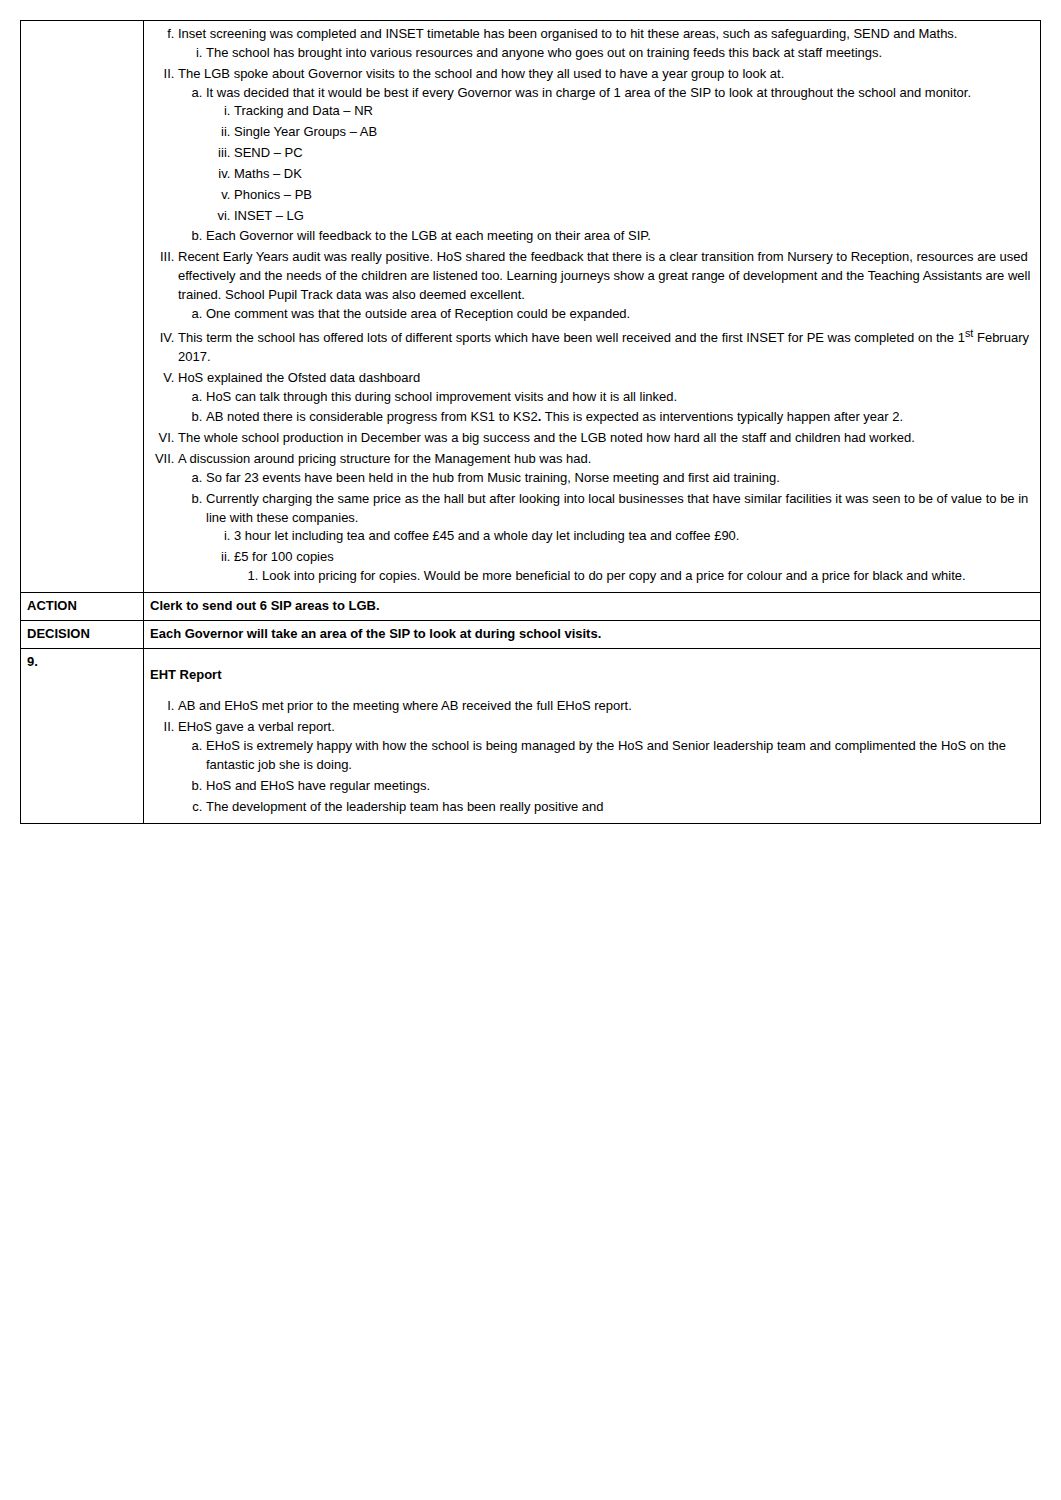| | Inset screening was completed and INSET timetable has been organised to to hit these areas, such as safeguarding, SEND and Maths. The school has brought into various resources and anyone who goes out on training feeds this back at staff meetings. The LGB spoke about Governor visits to the school and how they all used to have a year group to look at. It was decided that it would be best if every Governor was in charge of 1 area of the SIP to look at throughout the school and monitor. Tracking and Data – NR Single Year Groups – AB SEND – PC Maths – DK Phonics – PB INSET – LG Each Governor will feedback to the LGB at each meeting on their area of SIP. Recent Early Years audit was really positive. HoS shared the feedback that there is a clear transition from Nursery to Reception, resources are used effectively and the needs of the children are listened too. Learning journeys show a great range of development and the Teaching Assistants are well trained. School Pupil Track data was also deemed excellent. One comment was that the outside area of Reception could be expanded. This term the school has offered lots of different sports which have been well received and the first INSET for PE was completed on the 1 st February 2017. HoS explained the Ofsted data dashboard HoS can talk through this during school improvement visits and how it is all linked. AB noted there is considerable progress from KS1 to KS2 . This is expected as interventions typically happen after year 2. The whole school production in December was a big success and the LGB noted how hard all the staff and children had worked. A discussion around pricing structure for the Management hub was had. So far 23 events have been held in the hub from Music training, Norse meeting and first aid training. Currently charging the same price as the hall but after looking into local businesses that have similar facilities it was seen to be of value to be in line with these companies. 3 hour let including tea and coffee £45 and a whole day let including tea and coffee £90. £5 for 100 copies Look into pricing for copies. Would be more beneficial to do per copy and a price for colour and a price for black and white. |
| ACTION | Clerk to send out 6 SIP areas to LGB. |
| DECISION | Each Governor will take an area of the SIP to look at during school visits. |
| 9. | EHT Report AB and EHoS met prior to the meeting where AB received the full EHoS report. EHoS gave a verbal report. EHoS is extremely happy with how the school is being managed by the HoS and Senior leadership team and complimented the HoS on the fantastic job she is doing. HoS and EHoS have regular meetings. The development of the leadership team has been really positive and |